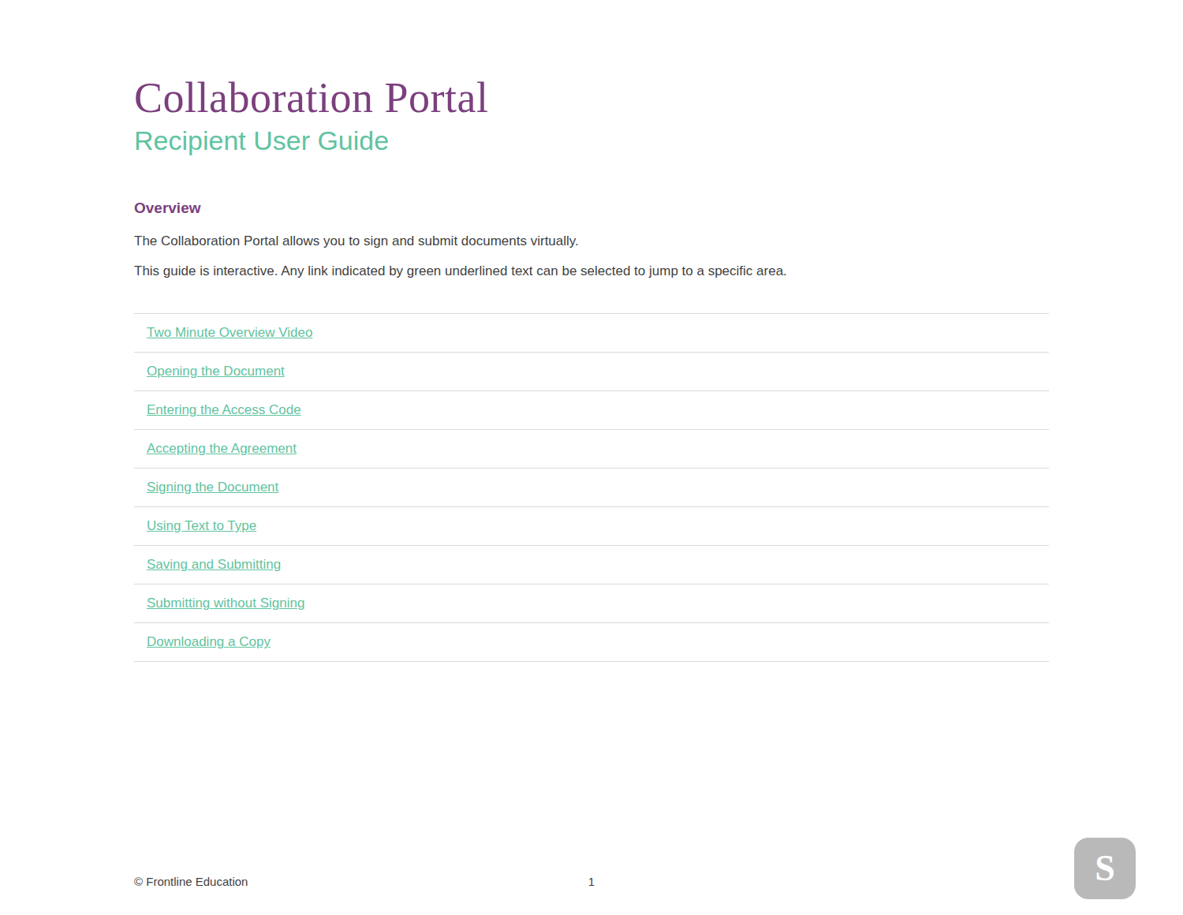Collaboration Portal
Recipient User Guide
Overview
The Collaboration Portal allows you to sign and submit documents virtually.
This guide is interactive. Any link indicated by green underlined text can be selected to jump to a specific area.
Two Minute Overview Video
Opening the Document
Entering the Access Code
Accepting the Agreement
Signing the Document
Using Text to Type
Saving and Submitting
Submitting without Signing
Downloading a Copy
© Frontline Education 1
S